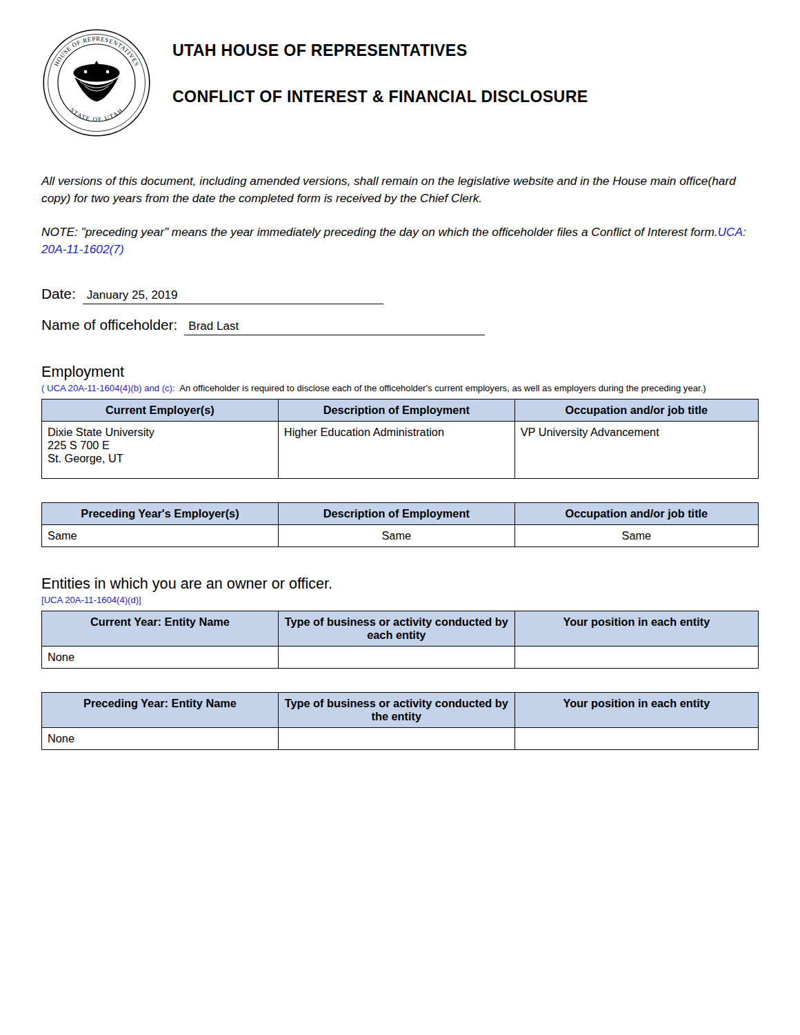HOUSE OF REPRESENTATIVES STATE OF UTAH
UTAH HOUSE OF REPRESENTATIVES
CONFLICT OF INTEREST & FINANCIAL DISCLOSURE
All versions of this document, including amended versions, shall remain on the legislative website and in the House main office(hard copy) for two years from the date the completed form is received by the Chief Clerk.
NOTE: "preceding year" means the year immediately preceding the day on which the officeholder files a Conflict of Interest form.UCA: 20A-11-1602(7)
Date: January 25, 2019
Name of officeholder: Brad Last
Employment
( UCA 20A-11-1604(4)(b) and (c): An officeholder is required to disclose each of the officeholder's current employers, as well as employers during the preceding year.)
| Current Employer(s) | Description of Employment | Occupation and/or job title |
| --- | --- | --- |
| Dixie State University 225 S 700 E St. George, UT | Higher Education Administration | VP University Advancement |
| Preceding Year's Employer(s) | Description of Employment | Occupation and/or job title |
| --- | --- | --- |
| Same | Same | Same |
Entities in which you are an owner or officer.
[UCA 20A-11-1604(4)(d)]
| Current Year: Entity Name | Type of business or activity conducted by each entity | Your position in each entity |
| --- | --- | --- |
| None | | |
| Preceding Year: Entity Name | Type of business or activity conducted by the entity | Your position in each entity |
| --- | --- | --- |
| None | | |